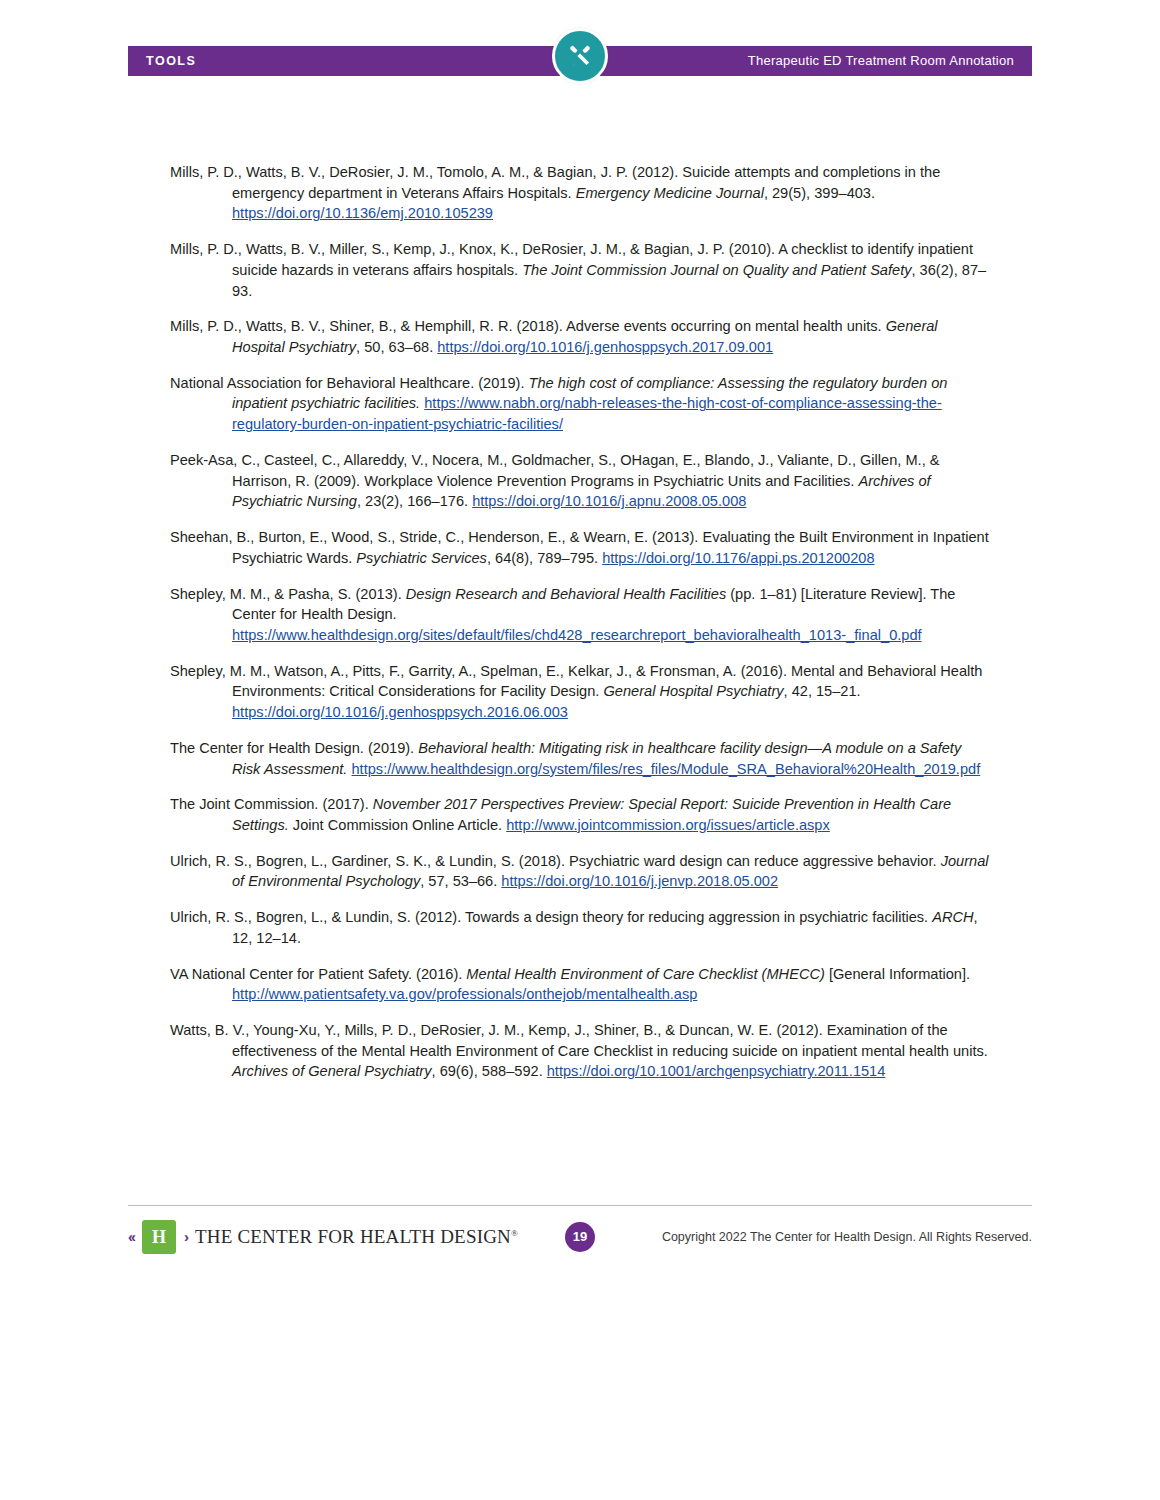TOOLS Therapeutic ED Treatment Room Annotation
Mills, P. D., Watts, B. V., DeRosier, J. M., Tomolo, A. M., & Bagian, J. P. (2012). Suicide attempts and completions in the emergency department in Veterans Affairs Hospitals. Emergency Medicine Journal, 29(5), 399–403. https://doi.org/10.1136/emj.2010.105239
Mills, P. D., Watts, B. V., Miller, S., Kemp, J., Knox, K., DeRosier, J. M., & Bagian, J. P. (2010). A checklist to identify inpatient suicide hazards in veterans affairs hospitals. The Joint Commission Journal on Quality and Patient Safety, 36(2), 87–93.
Mills, P. D., Watts, B. V., Shiner, B., & Hemphill, R. R. (2018). Adverse events occurring on mental health units. General Hospital Psychiatry, 50, 63–68. https://doi.org/10.1016/j.genhosppsych.2017.09.001
National Association for Behavioral Healthcare. (2019). The high cost of compliance: Assessing the regulatory burden on inpatient psychiatric facilities. https://www.nabh.org/nabh-releases-the-high-cost-of-compliance-assessing-the-regulatory-burden-on-inpatient-psychiatric-facilities/
Peek-Asa, C., Casteel, C., Allareddy, V., Nocera, M., Goldmacher, S., OHagan, E., Blando, J., Valiante, D., Gillen, M., & Harrison, R. (2009). Workplace Violence Prevention Programs in Psychiatric Units and Facilities. Archives of Psychiatric Nursing, 23(2), 166–176. https://doi.org/10.1016/j.apnu.2008.05.008
Sheehan, B., Burton, E., Wood, S., Stride, C., Henderson, E., & Wearn, E. (2013). Evaluating the Built Environment in Inpatient Psychiatric Wards. Psychiatric Services, 64(8), 789–795. https://doi.org/10.1176/appi.ps.201200208
Shepley, M. M., & Pasha, S. (2013). Design Research and Behavioral Health Facilities (pp. 1–81) [Literature Review]. The Center for Health Design. https://www.healthdesign.org/sites/default/files/chd428_researchreport_behavioralhealth_1013-_final_0.pdf
Shepley, M. M., Watson, A., Pitts, F., Garrity, A., Spelman, E., Kelkar, J., & Fronsman, A. (2016). Mental and Behavioral Health Environments: Critical Considerations for Facility Design. General Hospital Psychiatry, 42, 15–21. https://doi.org/10.1016/j.genhosppsych.2016.06.003
The Center for Health Design. (2019). Behavioral health: Mitigating risk in healthcare facility design—A module on a Safety Risk Assessment. https://www.healthdesign.org/system/files/res_files/Module_SRA_Behavioral%20Health_2019.pdf
The Joint Commission. (2017). November 2017 Perspectives Preview: Special Report: Suicide Prevention in Health Care Settings. Joint Commission Online Article. http://www.jointcommission.org/issues/article.aspx
Ulrich, R. S., Bogren, L., Gardiner, S. K., & Lundin, S. (2018). Psychiatric ward design can reduce aggressive behavior. Journal of Environmental Psychology, 57, 53–66. https://doi.org/10.1016/j.jenvp.2018.05.002
Ulrich, R. S., Bogren, L., & Lundin, S. (2012). Towards a design theory for reducing aggression in psychiatric facilities. ARCH, 12, 12–14.
VA National Center for Patient Safety. (2016). Mental Health Environment of Care Checklist (MHECC) [General Information]. http://www.patientsafety.va.gov/professionals/onthejob/mentalhealth.asp
Watts, B. V., Young-Xu, Y., Mills, P. D., DeRosier, J. M., Kemp, J., Shiner, B., & Duncan, W. E. (2012). Examination of the effectiveness of the Mental Health Environment of Care Checklist in reducing suicide on inpatient mental health units. Archives of General Psychiatry, 69(6), 588–592. https://doi.org/10.1001/archgenpsychiatry.2011.1514
‹‹ H › THE CENTER FOR HEALTH DESIGN®
19
Copyright 2022 The Center for Health Design. All Rights Reserved.